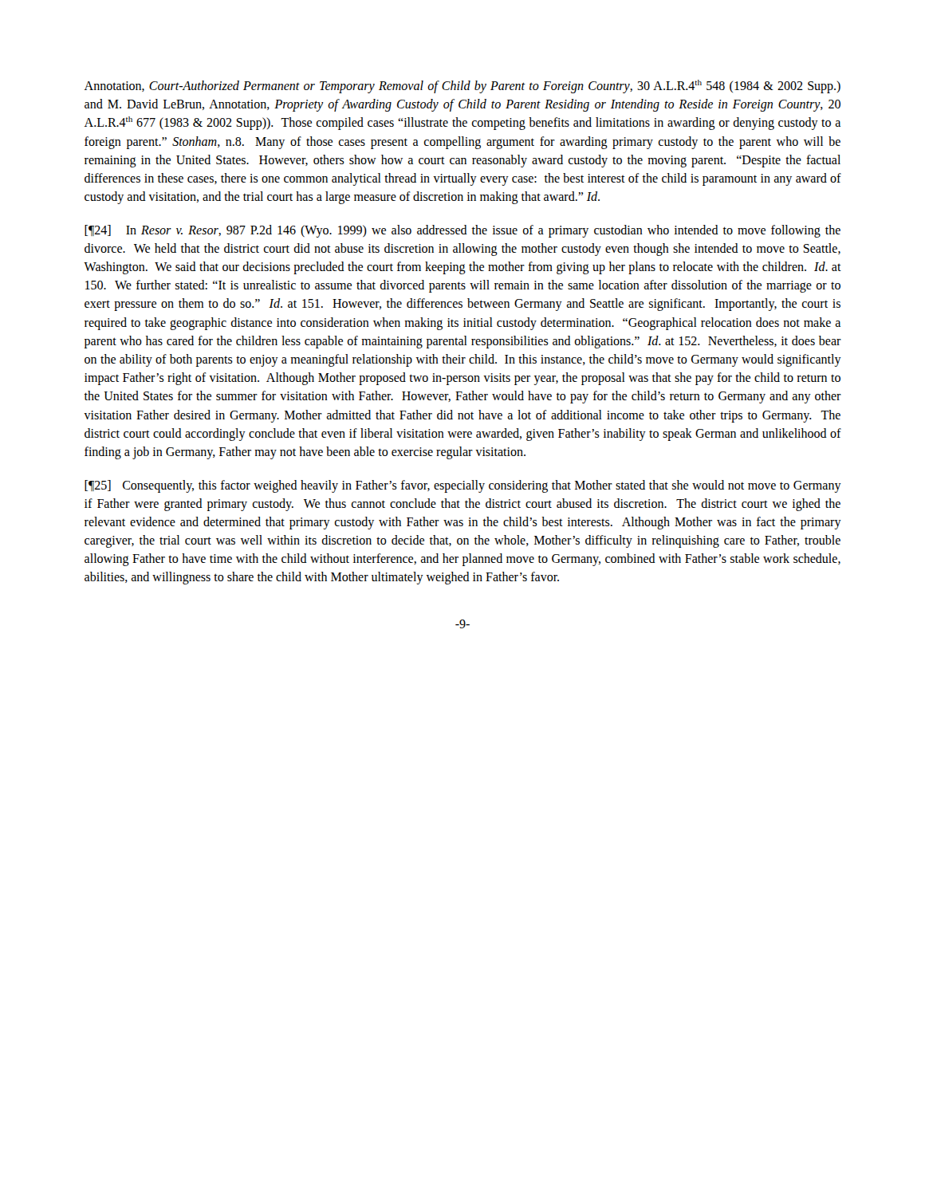Annotation, Court-Authorized Permanent or Temporary Removal of Child by Parent to Foreign Country, 30 A.L.R.4th 548 (1984 & 2002 Supp.) and M. David LeBrun, Annotation, Propriety of Awarding Custody of Child to Parent Residing or Intending to Reside in Foreign Country, 20 A.L.R.4th 677 (1983 & 2002 Supp)). Those compiled cases “illustrate the competing benefits and limitations in awarding or denying custody to a foreign parent.” Stonham, n.8. Many of those cases present a compelling argument for awarding primary custody to the parent who will be remaining in the United States. However, others show how a court can reasonably award custody to the moving parent. “Despite the factual differences in these cases, there is one common analytical thread in virtually every case: the best interest of the child is paramount in any award of custody and visitation, and the trial court has a large measure of discretion in making that award.” Id.
[¶24] In Resor v. Resor, 987 P.2d 146 (Wyo. 1999) we also addressed the issue of a primary custodian who intended to move following the divorce. We held that the district court did not abuse its discretion in allowing the mother custody even though she intended to move to Seattle, Washington. We said that our decisions precluded the court from keeping the mother from giving up her plans to relocate with the children. Id. at 150. We further stated: “It is unrealistic to assume that divorced parents will remain in the same location after dissolution of the marriage or to exert pressure on them to do so.” Id. at 151. However, the differences between Germany and Seattle are significant. Importantly, the court is required to take geographic distance into consideration when making its initial custody determination. “Geographical relocation does not make a parent who has cared for the children less capable of maintaining parental responsibilities and obligations.” Id. at 152. Nevertheless, it does bear on the ability of both parents to enjoy a meaningful relationship with their child. In this instance, the child’s move to Germany would significantly impact Father’s right of visitation. Although Mother proposed two in-person visits per year, the proposal was that she pay for the child to return to the United States for the summer for visitation with Father. However, Father would have to pay for the child’s return to Germany and any other visitation Father desired in Germany. Mother admitted that Father did not have a lot of additional income to take other trips to Germany. The district court could accordingly conclude that even if liberal visitation were awarded, given Father’s inability to speak German and unlikelihood of finding a job in Germany, Father may not have been able to exercise regular visitation.
[¶25] Consequently, this factor weighed heavily in Father’s favor, especially considering that Mother stated that she would not move to Germany if Father were granted primary custody. We thus cannot conclude that the district court abused its discretion. The district court we ighed the relevant evidence and determined that primary custody with Father was in the child’s best interests. Although Mother was in fact the primary caregiver, the trial court was well within its discretion to decide that, on the whole, Mother’s difficulty in relinquishing care to Father, trouble allowing Father to have time with the child without interference, and her planned move to Germany, combined with Father’s stable work schedule, abilities, and willingness to share the child with Mother ultimately weighed in Father’s favor.
-9-